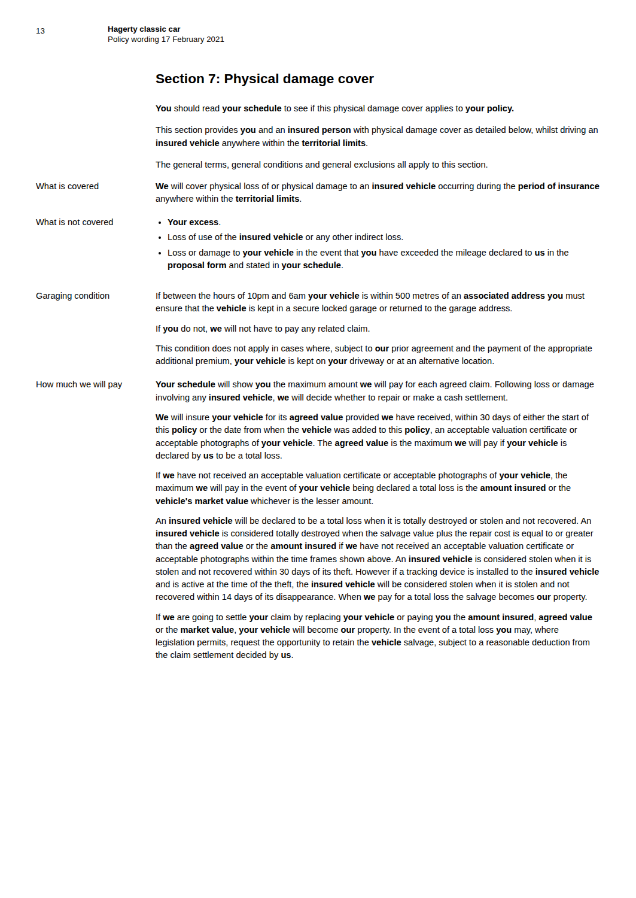13
Hagerty classic car
Policy wording 17 February 2021
Section 7: Physical damage cover
You should read your schedule to see if this physical damage cover applies to your policy.
This section provides you and an insured person with physical damage cover as detailed below, whilst driving an insured vehicle anywhere within the territorial limits.
The general terms, general conditions and general exclusions all apply to this section.
What is covered
We will cover physical loss of or physical damage to an insured vehicle occurring during the period of insurance anywhere within the territorial limits.
What is not covered
Your excess.
Loss of use of the insured vehicle or any other indirect loss.
Loss or damage to your vehicle in the event that you have exceeded the mileage declared to us in the proposal form and stated in your schedule.
Garaging condition
If between the hours of 10pm and 6am your vehicle is within 500 metres of an associated address you must ensure that the vehicle is kept in a secure locked garage or returned to the garage address.
If you do not, we will not have to pay any related claim.
This condition does not apply in cases where, subject to our prior agreement and the payment of the appropriate additional premium, your vehicle is kept on your driveway or at an alternative location.
How much we will pay
Your schedule will show you the maximum amount we will pay for each agreed claim. Following loss or damage involving any insured vehicle, we will decide whether to repair or make a cash settlement.
We will insure your vehicle for its agreed value provided we have received, within 30 days of either the start of this policy or the date from when the vehicle was added to this policy, an acceptable valuation certificate or acceptable photographs of your vehicle. The agreed value is the maximum we will pay if your vehicle is declared by us to be a total loss.
If we have not received an acceptable valuation certificate or acceptable photographs of your vehicle, the maximum we will pay in the event of your vehicle being declared a total loss is the amount insured or the vehicle's market value whichever is the lesser amount.
An insured vehicle will be declared to be a total loss when it is totally destroyed or stolen and not recovered. An insured vehicle is considered totally destroyed when the salvage value plus the repair cost is equal to or greater than the agreed value or the amount insured if we have not received an acceptable valuation certificate or acceptable photographs within the time frames shown above. An insured vehicle is considered stolen when it is stolen and not recovered within 30 days of its theft. However if a tracking device is installed to the insured vehicle and is active at the time of the theft, the insured vehicle will be considered stolen when it is stolen and not recovered within 14 days of its disappearance. When we pay for a total loss the salvage becomes our property.
If we are going to settle your claim by replacing your vehicle or paying you the amount insured, agreed value or the market value, your vehicle will become our property. In the event of a total loss you may, where legislation permits, request the opportunity to retain the vehicle salvage, subject to a reasonable deduction from the claim settlement decided by us.